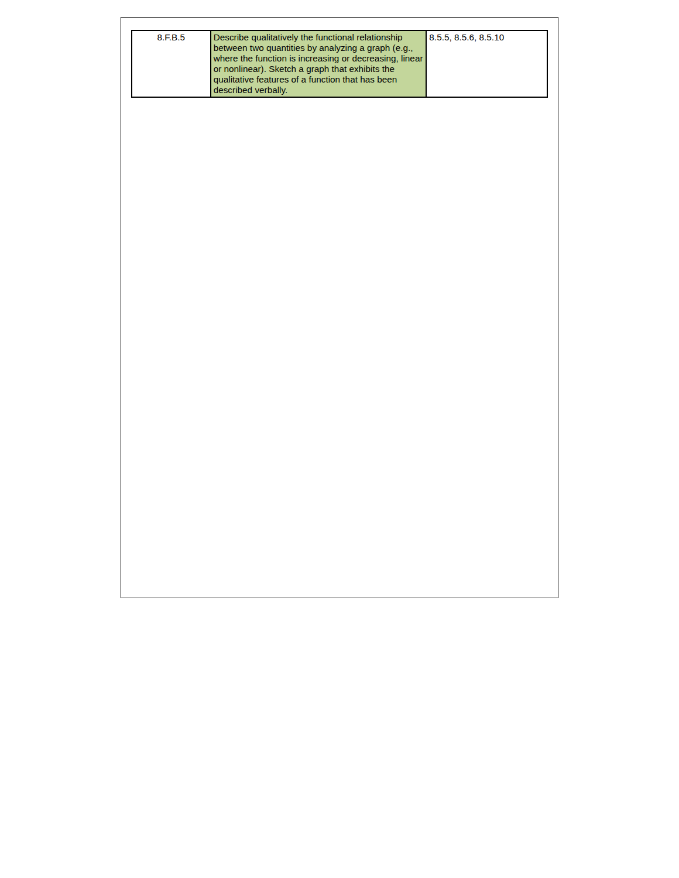| 8.F.B.5 | Describe qualitatively the functional relationship between two quantities by analyzing a graph (e.g., where the function is increasing or decreasing, linear or nonlinear). Sketch a graph that exhibits the qualitative features of a function that has been described verbally. | 8.5.5, 8.5.6, 8.5.10 |